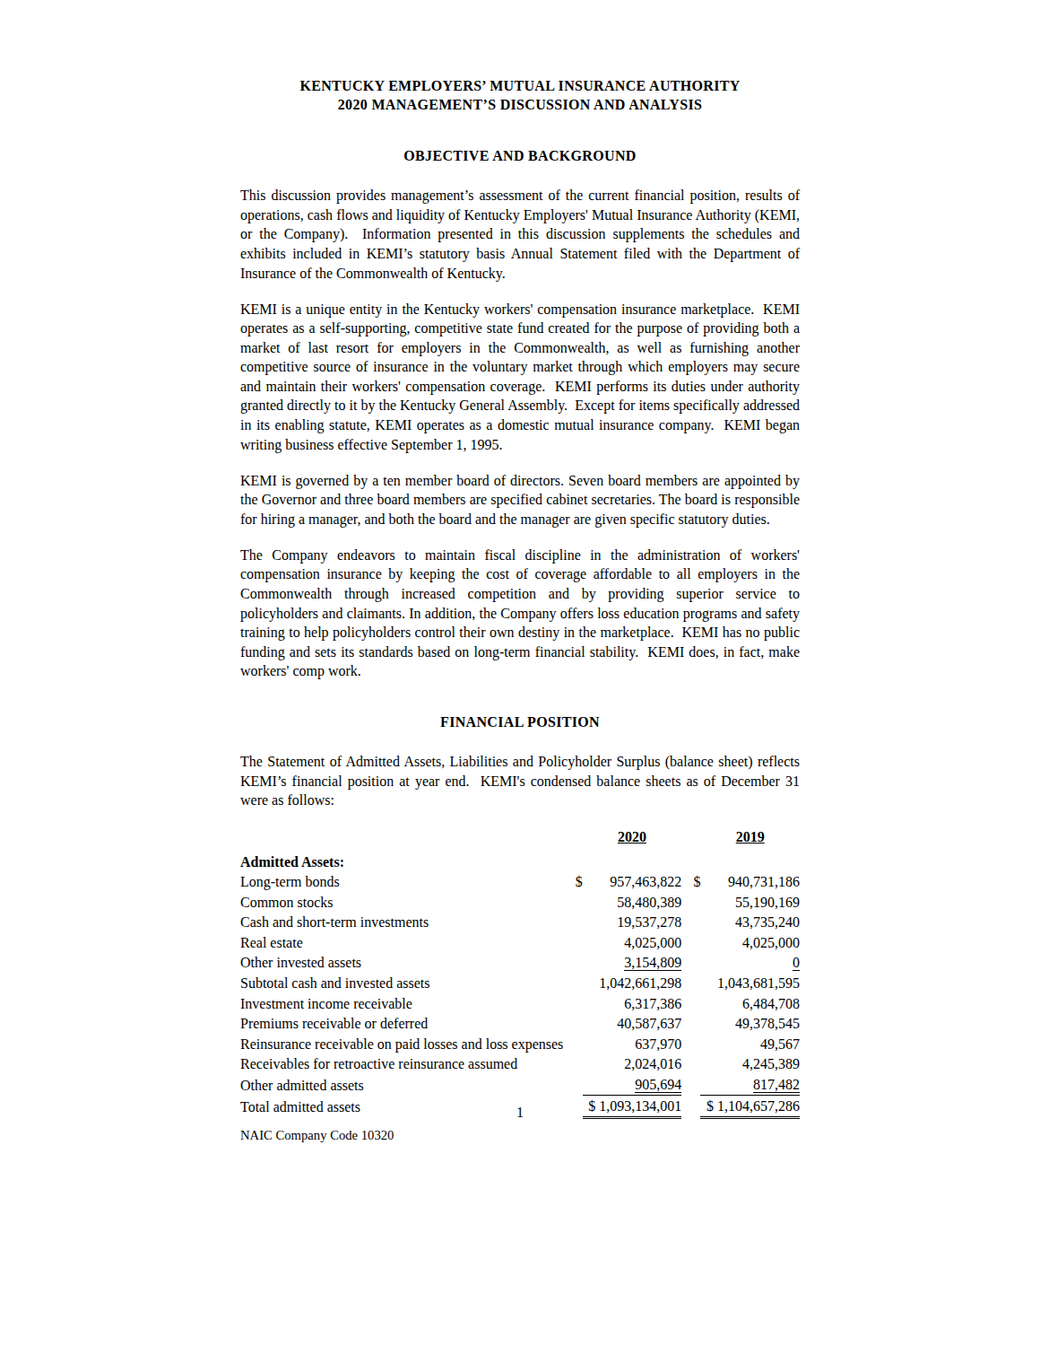KENTUCKY EMPLOYERS’ MUTUAL INSURANCE AUTHORITY
2020 MANAGEMENT’S DISCUSSION AND ANALYSIS
OBJECTIVE AND BACKGROUND
This discussion provides management’s assessment of the current financial position, results of operations, cash flows and liquidity of Kentucky Employers' Mutual Insurance Authority (KEMI, or the Company). Information presented in this discussion supplements the schedules and exhibits included in KEMI’s statutory basis Annual Statement filed with the Department of Insurance of the Commonwealth of Kentucky.
KEMI is a unique entity in the Kentucky workers' compensation insurance marketplace. KEMI operates as a self-supporting, competitive state fund created for the purpose of providing both a market of last resort for employers in the Commonwealth, as well as furnishing another competitive source of insurance in the voluntary market through which employers may secure and maintain their workers' compensation coverage. KEMI performs its duties under authority granted directly to it by the Kentucky General Assembly. Except for items specifically addressed in its enabling statute, KEMI operates as a domestic mutual insurance company. KEMI began writing business effective September 1, 1995.
KEMI is governed by a ten member board of directors. Seven board members are appointed by the Governor and three board members are specified cabinet secretaries. The board is responsible for hiring a manager, and both the board and the manager are given specific statutory duties.
The Company endeavors to maintain fiscal discipline in the administration of workers' compensation insurance by keeping the cost of coverage affordable to all employers in the Commonwealth through increased competition and by providing superior service to policyholders and claimants. In addition, the Company offers loss education programs and safety training to help policyholders control their own destiny in the marketplace. KEMI has no public funding and sets its standards based on long-term financial stability. KEMI does, in fact, make workers' comp work.
FINANCIAL POSITION
The Statement of Admitted Assets, Liabilities and Policyholder Surplus (balance sheet) reflects KEMI’s financial position at year end. KEMI's condensed balance sheets as of December 31 were as follows:
| | | 2020 | | 2019 |
| Admitted Assets: | | | | |
| Long-term bonds | $ | 957,463,822 | $ | 940,731,186 |
| Common stocks | | 58,480,389 | | 55,190,169 |
| Cash and short-term investments | | 19,537,278 | | 43,735,240 |
| Real estate | | 4,025,000 | | 4,025,000 |
| Other invested assets | | 3,154,809 | | 0 |
| Subtotal cash and invested assets | | 1,042,661,298 | | 1,043,681,595 |
| Investment income receivable | | 6,317,386 | | 6,484,708 |
| Premiums receivable or deferred | | 40,587,637 | | 49,378,545 |
| Reinsurance receivable on paid losses and loss expenses | | 637,970 | | 49,567 |
| Receivables for retroactive reinsurance assumed | | 2,024,016 | | 4,245,389 |
| Other admitted assets | | 905,694 | | 817,482 |
| Total admitted assets | | $ 1,093,134,001 | | $ 1,104,657,286 |
1
NAIC Company Code 10320